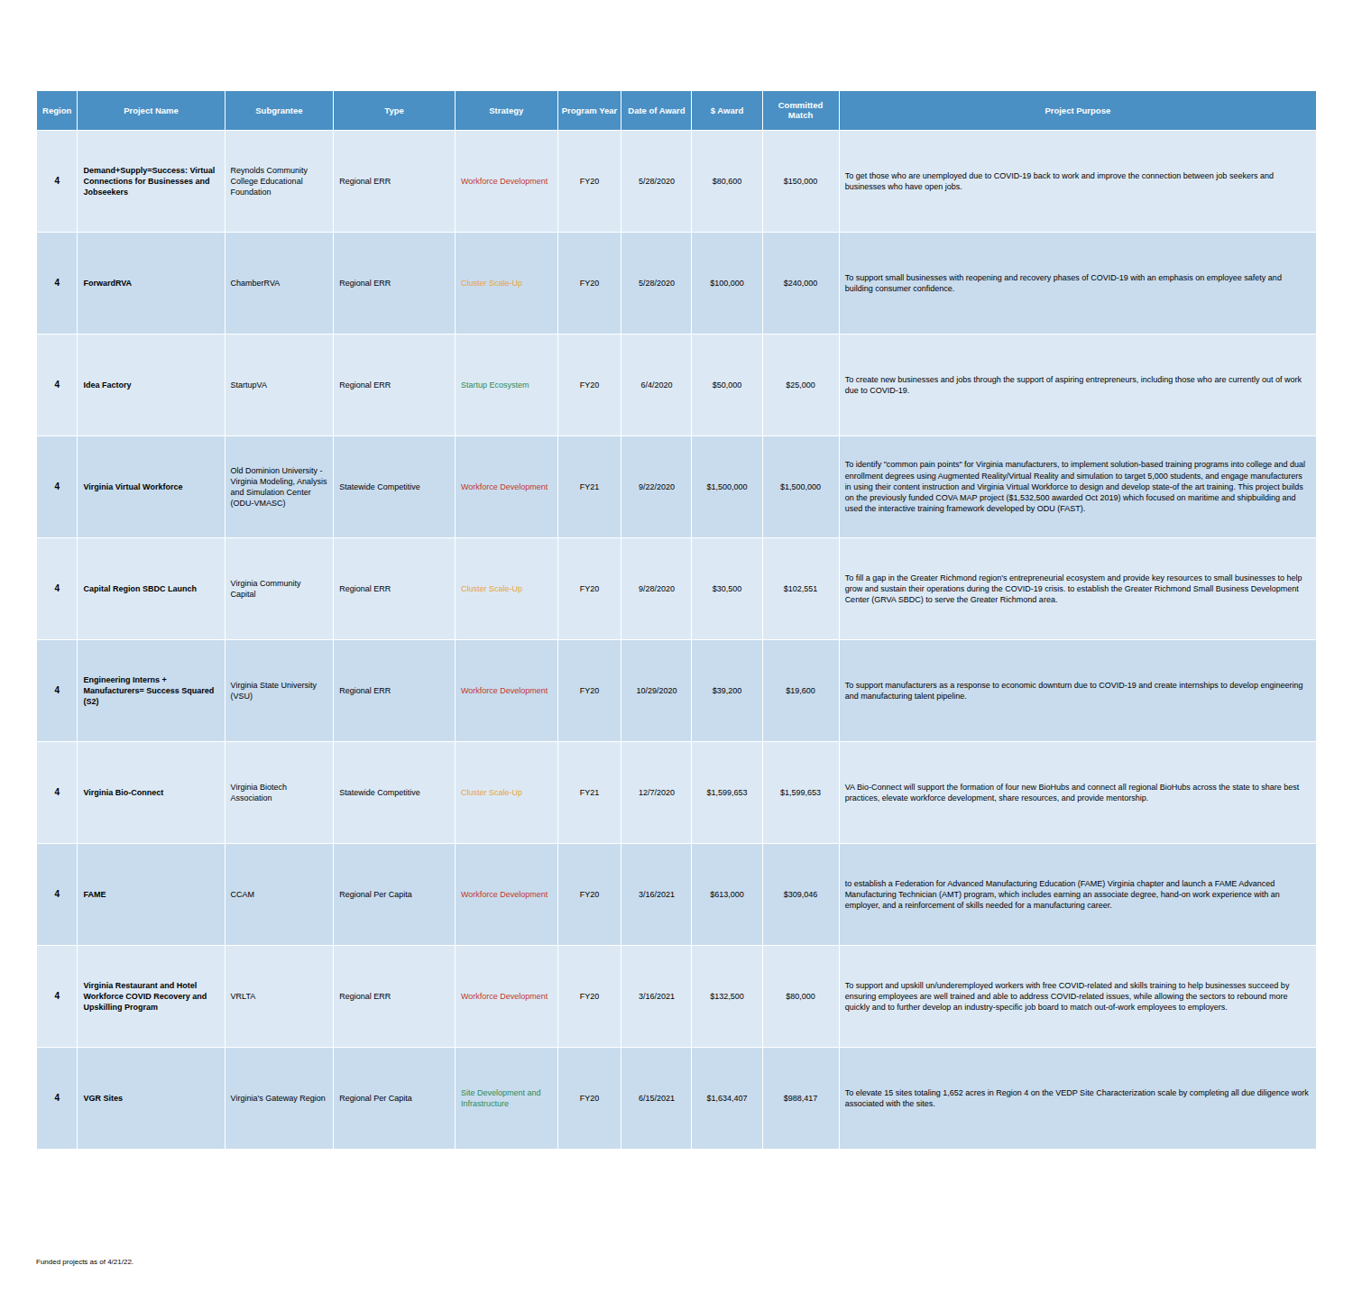| Region | Project Name | Subgrantee | Type | Strategy | Program Year | Date of Award | $ Award | Committed Match | Project Purpose |
| --- | --- | --- | --- | --- | --- | --- | --- | --- | --- |
| 4 | Demand+Supply=Success: Virtual Connections for Businesses and Jobseekers | Reynolds Community College Educational Foundation | Regional ERR | Workforce Development | FY20 | 5/28/2020 | $80,600 | $150,000 | To get those who are unemployed due to COVID-19 back to work and improve the connection between job seekers and businesses who have open jobs. |
| 4 | ForwardRVA | ChamberRVA | Regional ERR | Cluster Scale-Up | FY20 | 5/28/2020 | $100,000 | $240,000 | To support small businesses with reopening and recovery phases of COVID-19 with an emphasis on employee safety and building consumer confidence. |
| 4 | Idea Factory | StartupVA | Regional ERR | Startup Ecosystem | FY20 | 6/4/2020 | $50,000 | $25,000 | To create new businesses and jobs through the support of aspiring entrepreneurs, including those who are currently out of work due to COVID-19. |
| 4 | Virginia Virtual Workforce | Old Dominion University - Virginia Modeling, Analysis and Simulation Center (ODU-VMASC) | Statewide Competitive | Workforce Development | FY21 | 9/22/2020 | $1,500,000 | $1,500,000 | To identify "common pain points" for Virginia manufacturers, to implement solution-based training programs into college and dual enrollment degrees using Augmented Reality/Virtual Reality and simulation to target 5,000 students, and engage manufacturers in using their content instruction and Virginia Virtual Workforce to design and develop state-of the art training. This project builds on the previously funded COVA MAP project ($1,532,500 awarded Oct 2019) which focused on maritime and shipbuilding and used the interactive training framework developed by ODU (FAST). |
| 4 | Capital Region SBDC Launch | Virginia Community Capital | Regional ERR | Cluster Scale-Up | FY20 | 9/28/2020 | $30,500 | $102,551 | To fill a gap in the Greater Richmond region's entrepreneurial ecosystem and provide key resources to small businesses to help grow and sustain their operations during the COVID-19 crisis. to establish the Greater Richmond Small Business Development Center (GRVA SBDC) to serve the Greater Richmond area. |
| 4 | Engineering Interns + Manufacturers= Success Squared (S2) | Virginia State University (VSU) | Regional ERR | Workforce Development | FY20 | 10/29/2020 | $39,200 | $19,600 | To support manufacturers as a response to economic downturn due to COVID-19 and create internships to develop engineering and manufacturing talent pipeline. |
| 4 | Virginia Bio-Connect | Virginia Biotech Association | Statewide Competitive | Cluster Scale-Up | FY21 | 12/7/2020 | $1,599,653 | $1,599,653 | VA Bio-Connect will support the formation of four new BioHubs and connect all regional BioHubs across the state to share best practices, elevate workforce development, share resources, and provide mentorship. |
| 4 | FAME | CCAM | Regional Per Capita | Workforce Development | FY20 | 3/16/2021 | $613,000 | $309,046 | to establish a Federation for Advanced Manufacturing Education (FAME) Virginia chapter and launch a FAME Advanced Manufacturing Technician (AMT) program, which includes earning an associate degree, hand-on work experience with an employer, and a reinforcement of skills needed for a manufacturing career. |
| 4 | Virginia Restaurant and Hotel Workforce COVID Recovery and Upskilling Program | VRLTA | Regional ERR | Workforce Development | FY20 | 3/16/2021 | $132,500 | $80,000 | To support and upskill un/underemployed workers with free COVID-related and skills training to help businesses succeed by ensuring employees are well trained and able to address COVID-related issues, while allowing the sectors to rebound more quickly and to further develop an industry-specific job board to match out-of-work employees to employers. |
| 4 | VGR Sites | Virginia's Gateway Region | Regional Per Capita | Site Development and Infrastructure | FY20 | 6/15/2021 | $1,634,407 | $988,417 | To elevate 15 sites totaling 1,652 acres in Region 4 on the VEDP Site Characterization scale by completing all due diligence work associated with the sites. |
Funded projects as of 4/21/22.